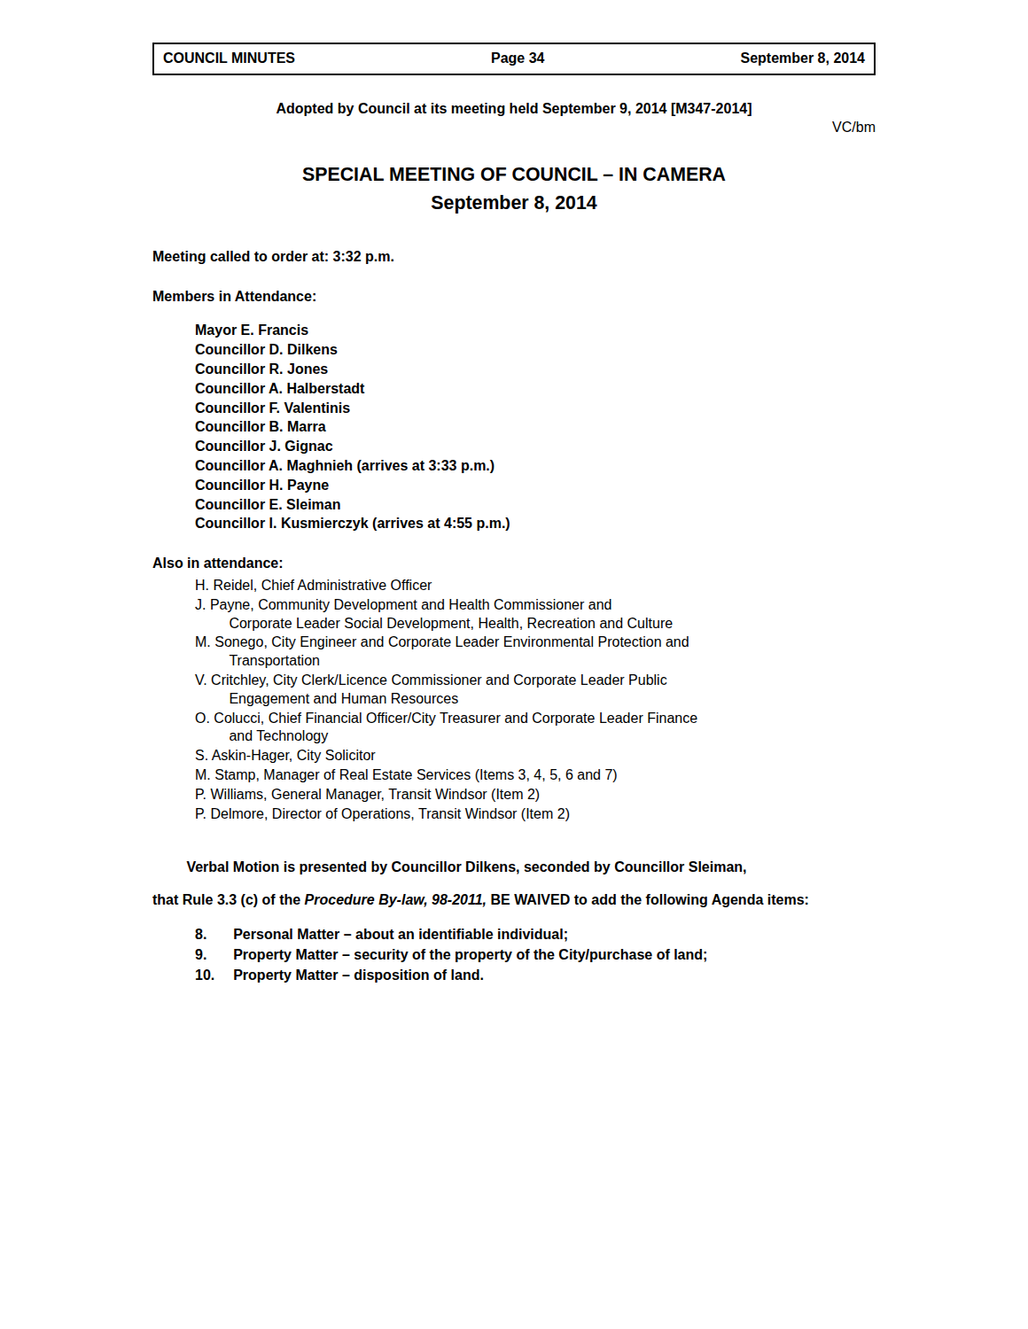COUNCIL MINUTES Page 34 September 8, 2014
Adopted by Council at its meeting held September 9, 2014 [M347-2014]
VC/bm
SPECIAL MEETING OF COUNCIL – IN CAMERA
September 8, 2014
Meeting called to order at: 3:32 p.m.
Members in Attendance:
Mayor E. Francis
Councillor D. Dilkens
Councillor R. Jones
Councillor A. Halberstadt
Councillor F. Valentinis
Councillor B. Marra
Councillor J. Gignac
Councillor A. Maghnieh (arrives at 3:33 p.m.)
Councillor H. Payne
Councillor E. Sleiman
Councillor I. Kusmierczyk (arrives at 4:55 p.m.)
Also in attendance:
H. Reidel, Chief Administrative Officer
J. Payne, Community Development and Health Commissioner and Corporate Leader Social Development, Health, Recreation and Culture
M. Sonego, City Engineer and Corporate Leader Environmental Protection and Transportation
V. Critchley, City Clerk/Licence Commissioner and Corporate Leader Public Engagement and Human Resources
O. Colucci, Chief Financial Officer/City Treasurer and Corporate Leader Finance and Technology
S. Askin-Hager, City Solicitor
M. Stamp, Manager of Real Estate Services (Items 3, 4, 5, 6 and 7)
P. Williams, General Manager, Transit Windsor (Item 2)
P. Delmore, Director of Operations, Transit Windsor (Item 2)
Verbal Motion is presented by Councillor Dilkens, seconded by Councillor Sleiman,
that Rule 3.3 (c) of the Procedure By-law, 98-2011, BE WAIVED to add the following Agenda items:
8. Personal Matter – about an identifiable individual;
9. Property Matter – security of the property of the City/purchase of land;
10. Property Matter – disposition of land.